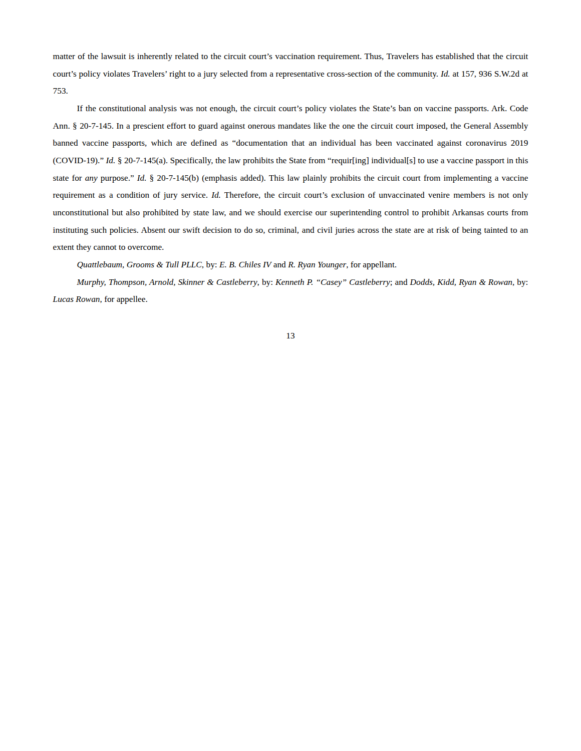matter of the lawsuit is inherently related to the circuit court’s vaccination requirement. Thus, Travelers has established that the circuit court’s policy violates Travelers’ right to a jury selected from a representative cross-section of the community. Id. at 157, 936 S.W.2d at 753.
If the constitutional analysis was not enough, the circuit court’s policy violates the State’s ban on vaccine passports. Ark. Code Ann. § 20-7-145. In a prescient effort to guard against onerous mandates like the one the circuit court imposed, the General Assembly banned vaccine passports, which are defined as “documentation that an individual has been vaccinated against coronavirus 2019 (COVID-19).” Id. § 20-7-145(a). Specifically, the law prohibits the State from “requir[ing] individual[s] to use a vaccine passport in this state for any purpose.” Id. § 20-7-145(b) (emphasis added). This law plainly prohibits the circuit court from implementing a vaccine requirement as a condition of jury service. Id. Therefore, the circuit court’s exclusion of unvaccinated venire members is not only unconstitutional but also prohibited by state law, and we should exercise our superintending control to prohibit Arkansas courts from instituting such policies. Absent our swift decision to do so, criminal, and civil juries across the state are at risk of being tainted to an extent they cannot to overcome.
Quattlebaum, Grooms & Tull PLLC, by: E. B. Chiles IV and R. Ryan Younger, for appellant.
Murphy, Thompson, Arnold, Skinner & Castleberry, by: Kenneth P. “Casey” Castleberry; and Dodds, Kidd, Ryan & Rowan, by: Lucas Rowan, for appellee.
13